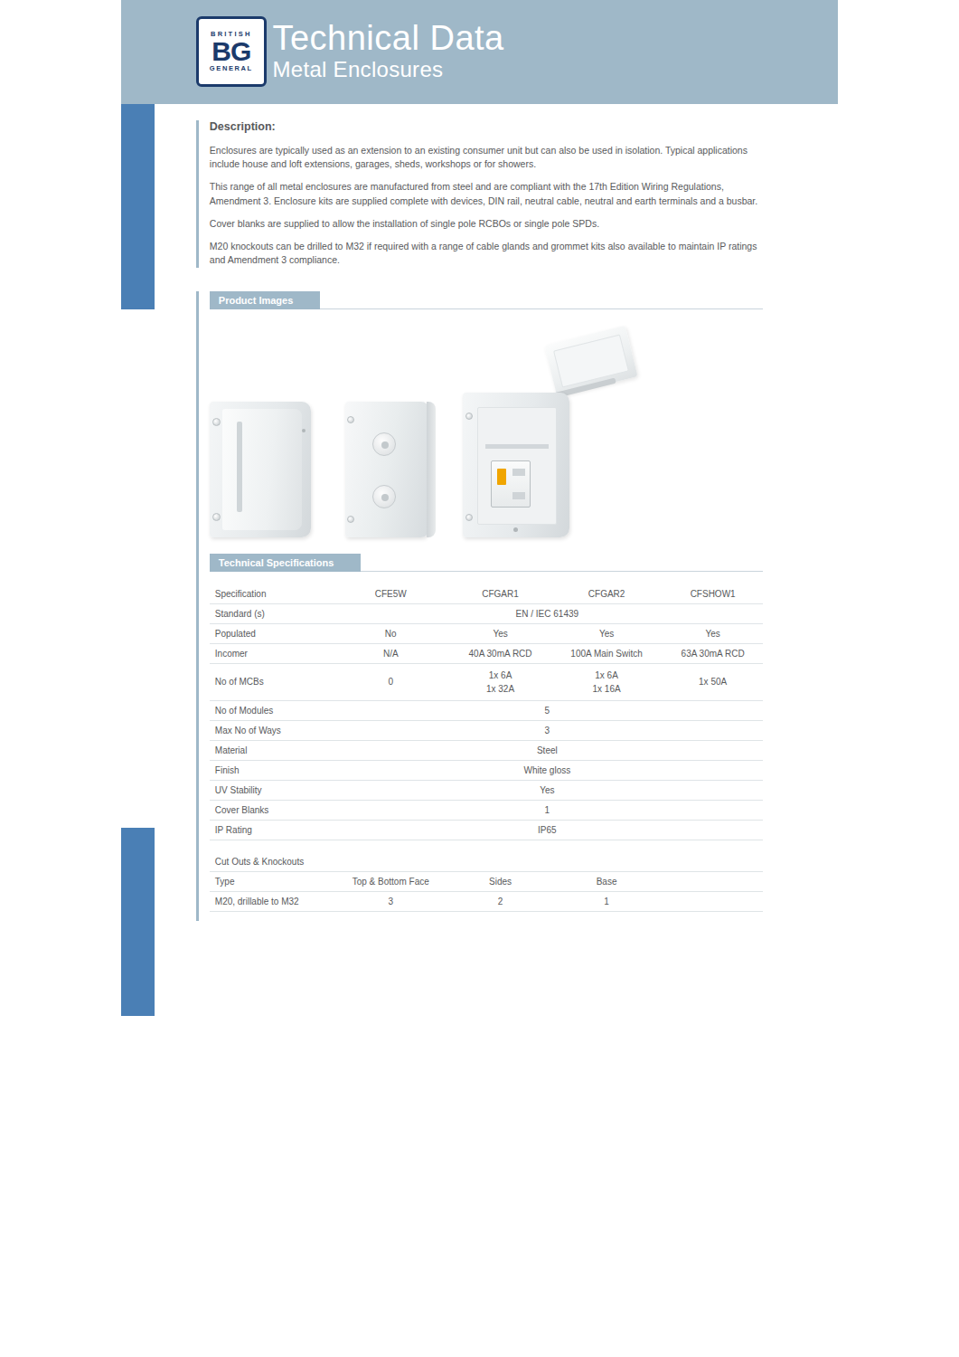BRITISH
BG
GENERAL
Technical Data
Metal Enclosures
Description:
Enclosures are typically used as an extension to an existing consumer unit but can also be used in isolation. Typical applications include house and loft extensions, garages, sheds, workshops or for showers.
This range of all metal enclosures are manufactured from steel and are compliant with the 17th Edition Wiring Regulations, Amendment 3. Enclosure kits are supplied complete with devices, DIN rail, neutral cable, neutral and earth terminals and a busbar.
Cover blanks are supplied to allow the installation of single pole RCBOs or single pole SPDs.
M20 knockouts can be drilled to M32 if required with a range of cable glands and grommet kits also available to maintain IP ratings and Amendment 3 compliance.
Product Images
Technical Specifications
| Specification | CFE5W | CFGAR1 | CFGAR2 | CFSHOW1 |
| Standard (s) | EN / IEC 61439 |
| Populated | No | Yes | Yes | Yes |
| Incomer | N/A | 40A 30mA RCD | 100A Main Switch | 63A 30mA RCD |
| No of MCBs | 0 | 1x 6A 1x 32A | 1x 6A 1x 16A | 1x 50A |
| No of Modules | 5 |
| Max No of Ways | 3 |
| Material | Steel |
| Finish | White gloss |
| UV Stability | Yes |
| Cover Blanks | 1 |
| IP Rating | IP65 |
| Cut Outs & Knockouts | | | | |
| Type | Top & Bottom Face | Sides | Base | |
| M20, drillable to M32 | 3 | 2 | 1 | |